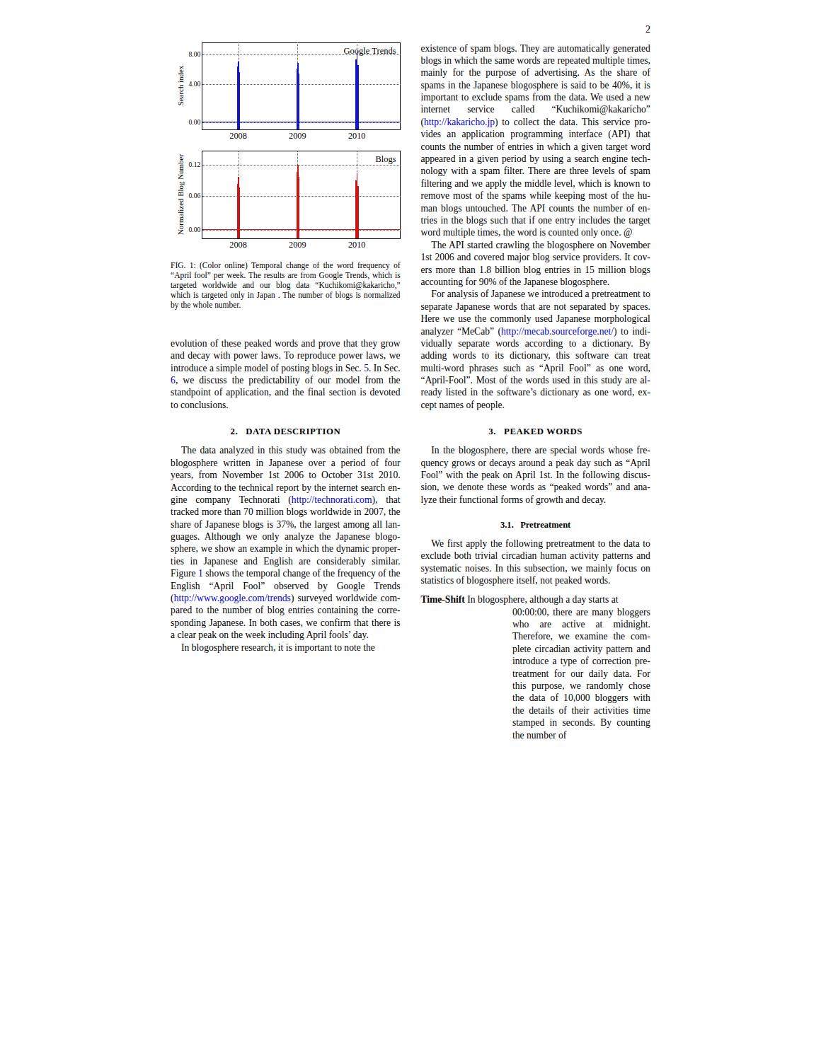2
Search index
Google Trends
8.00
4.00
0.00
2008
2009
2010
Normalized Blog Number
Blogs
0.12
0.06
0.00
2008
2009
2010
FIG. 1: (Color online) Temporal change of the word frequency of “April fool” per week. The results are from Google Trends, which is targeted worldwide and our blog data “Kuchikomi@kakaricho,” which is targeted only in Japan . The number of blogs is normalized by the whole number.
evolution of these peaked words and prove that they grow and decay with power laws. To reproduce power laws, we introduce a simple model of posting blogs in Sec. 5. In Sec. 6, we discuss the predictability of our model from the standpoint of application, and the final section is devoted to conclusions.
2. DATA DESCRIPTION
The data analyzed in this study was obtained from the blogosphere written in Japanese over a period of four years, from November 1st 2006 to October 31st 2010. According to the technical report by the internet search engine company Technorati (http://technorati.com), that tracked more than 70 million blogs worldwide in 2007, the share of Japanese blogs is 37%, the largest among all languages. Although we only analyze the Japanese blogosphere, we show an example in which the dynamic properties in Japanese and English are considerably similar. Figure 1 shows the temporal change of the frequency of the English “April Fool” observed by Google Trends (http://www.google.com/trends) surveyed worldwide compared to the number of blog entries containing the corresponding Japanese. In both cases, we confirm that there is a clear peak on the week including April fools’ day.
In blogosphere research, it is important to note the
existence of spam blogs. They are automatically generated blogs in which the same words are repeated multiple times, mainly for the purpose of advertising. As the share of spams in the Japanese blogosphere is said to be 40%, it is important to exclude spams from the data. We used a new internet service called “Kuchikomi@kakaricho” (http://kakaricho.jp) to collect the data. This service provides an application programming interface (API) that counts the number of entries in which a given target word appeared in a given period by using a search engine technology with a spam filter. There are three levels of spam filtering and we apply the middle level, which is known to remove most of the spams while keeping most of the human blogs untouched. The API counts the number of entries in the blogs such that if one entry includes the target word multiple times, the word is counted only once. @
The API started crawling the blogosphere on November 1st 2006 and covered major blog service providers. It covers more than 1.8 billion blog entries in 15 million blogs accounting for 90% of the Japanese blogosphere.
For analysis of Japanese we introduced a pretreatment to separate Japanese words that are not separated by spaces. Here we use the commonly used Japanese morphological analyzer “MeCab” (http://mecab.sourceforge.net/) to individually separate words according to a dictionary. By adding words to its dictionary, this software can treat multi-word phrases such as “April Fool” as one word, “April-Fool”. Most of the words used in this study are already listed in the software’s dictionary as one word, except names of people.
3. PEAKED WORDS
In the blogosphere, there are special words whose frequency grows or decays around a peak day such as “April Fool” with the peak on April 1st. In the following discussion, we denote these words as “peaked words” and analyze their functional forms of growth and decay.
3.1. Pretreatment
We first apply the following pretreatment to the data to exclude both trivial circadian human activity patterns and systematic noises. In this subsection, we mainly focus on statistics of blogosphere itself, not peaked words.
Time-Shift In blogosphere, although a day starts at
00:00:00, there are many bloggers who are active at midnight. Therefore, we examine the complete circadian activity pattern and introduce a type of correction pretreatment for our daily data. For this purpose, we randomly chose the data of 10,000 bloggers with the details of their activities time stamped in seconds. By counting the number of